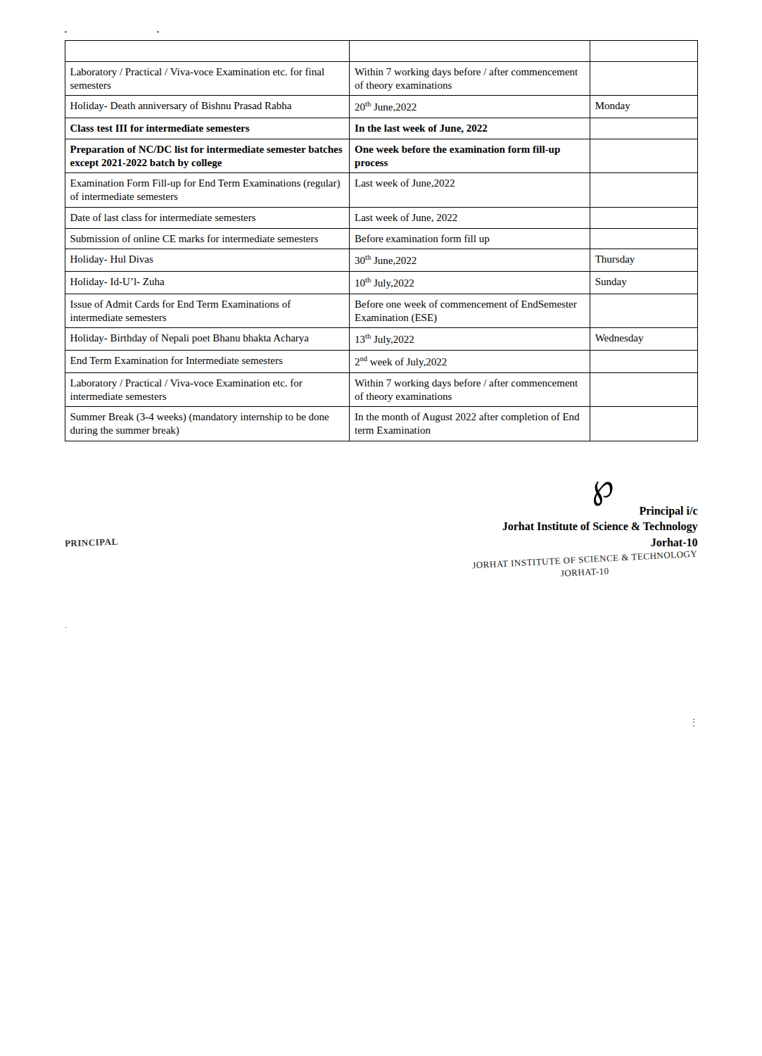• •
| Laboratory / Practical / Viva-voce Examination etc. for final semesters | Within 7 working days before / after commencement of theory examinations | |
| Holiday- Death anniversary of Bishnu Prasad Rabha | 20 th June,2022 | Monday |
| Class test III for intermediate semesters | In the last week of June, 2022 | |
| Preparation of NC/DC list for intermediate semester batches except 2021-2022 batch by college | One week before the examination form fill-up process | |
| Examination Form Fill-up for End Term Examinations (regular) of intermediate semesters | Last week of June,2022 | |
| Date of last class for intermediate semesters | Last week of June, 2022 | |
| Submission of online CE marks for intermediate semesters | Before examination form fill up | |
| Holiday- Hul Divas | 30 th June,2022 | Thursday |
| Holiday- Id-U’l- Zuha | 10 th July,2022 | Sunday |
| Issue of Admit Cards for End Term Examinations of intermediate semesters | Before one week of commencement of EndSemester Examination (ESE) | |
| Holiday- Birthday of Nepali poet Bhanu bhakta Acharya | 13 th July,2022 | Wednesday |
| End Term Examination for Intermediate semesters | 2 nd week of July,2022 | |
| Laboratory / Practical / Viva-voce Examination etc. for intermediate semesters | Within 7 working days before / after commencement of theory examinations | |
| Summer Break (3-4 weeks) (mandatory internship to be done during the summer break) | In the month of August 2022 after completion of End term Examination | |
℘
Principal i/c
Jorhat Institute of Science & Technology
Jorhat-10 PRINCIPAL
JORHAT INSTITUTE OF SCIENCE & TECHNOLOGY JORHAT-10
·
⋮